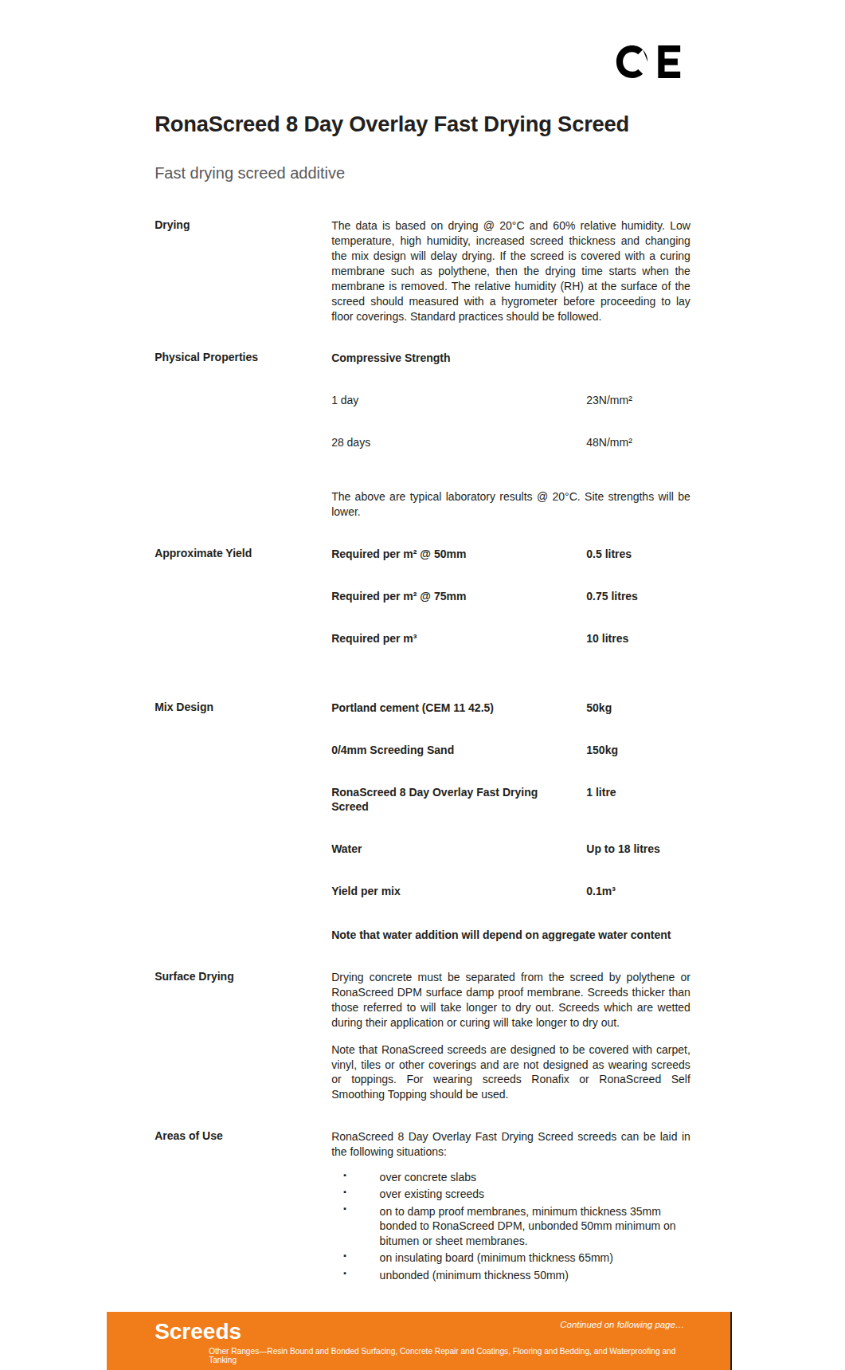RonaScreed 8 Day Overlay Fast Drying Screed
Fast drying screed additive
| Drying | The data is based on drying @ 20°C and 60% relative humidity. Low temperature, high humidity, increased screed thickness and changing the mix design will delay drying. If the screed is covered with a curing membrane such as polythene, then the drying time starts when the membrane is removed. The relative humidity (RH) at the surface of the screed should measured with a hygrometer before proceeding to lay floor coverings. Standard practices should be followed. |
| Physical Properties | / Compressive Strength / / / 1 day / 23N/mm² / / 28 days / 48N/mm² / The above are typical laboratory results @ 20°C. Site strengths will be lower. |
| Approximate Yield | / Required per m² @ 50mm / 0.5 litres / / Required per m² @ 75mm / 0.75 litres / / Required per m³ / 10 litres / |
| Mix Design | / Portland cement (CEM 11 42.5) / 50kg / / 0/4mm Screeding Sand / 150kg / / RonaScreed 8 Day Overlay Fast Drying Screed / 1 litre / / Water / Up to 18 litres / / Yield per mix / 0.1m³ / Note that water addition will depend on aggregate water content |
| Surface Drying | Drying concrete must be separated from the screed by polythene or RonaScreed DPM surface damp proof membrane. Screeds thicker than those referred to will take longer to dry out. Screeds which are wetted during their application or curing will take longer to dry out. Note that RonaScreed screeds are designed to be covered with carpet, vinyl, tiles or other coverings and are not designed as wearing screeds or toppings. For wearing screeds Ronafix or RonaScreed Self Smoothing Topping should be used. |
| Areas of Use | RonaScreed 8 Day Overlay Fast Drying Screed screeds can be laid in the following situations: over concrete slabs over existing screeds on to damp proof membranes, minimum thickness 35mm bonded to RonaScreed DPM, unbonded 50mm minimum on bitumen or sheet membranes. on insulating board (minimum thickness 65mm) unbonded (minimum thickness 50mm) |
Continued on following page…
Screeds
Other Ranges—Resin Bound and Bonded Surfacing, Concrete Repair and Coatings, Flooring and Bedding, and Waterproofing and Tanking